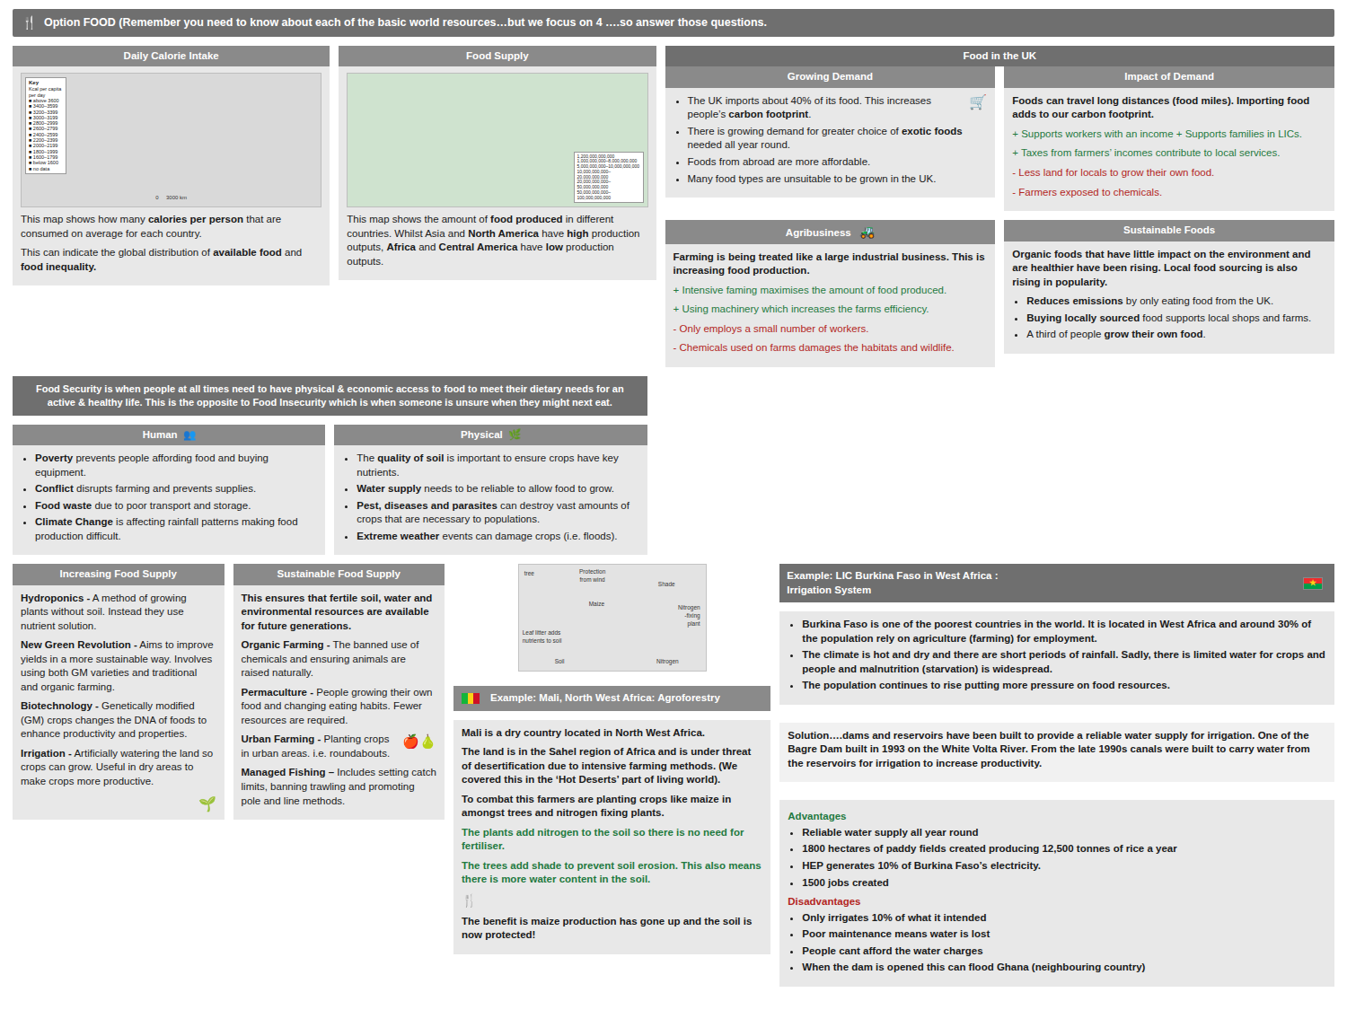🍴 Option FOOD (Remember you need to know about each of the basic world resources…but we focus on 4 ….so answer those questions.
Daily Calorie Intake
N
↑
Key Kcal per capita
per day
■ above 3600
■ 3400–3599
■ 3200–3399
■ 3000–3199
■ 2800–2999
■ 2600–2799
■ 2400–2599
■ 2200–2399
■ 2000–2199
■ 1800–1999
■ 1600–1799
■ below 1600
■ no data
0 3000 km
This map shows how many calories per person that are consumed on average for each country.
This can indicate the global distribution of available food and food inequality.
Food Supply
1,200,000,000,000
1,000,000,000–8,000,000,000
5,000,000,000–10,000,000,000
10,000,000,000–20,000,000,000
20,000,000,000–50,000,000,000
50,000,000,000–100,000,000,000
This map shows the amount of food produced in different countries. Whilst Asia and North America have high production outputs, Africa and Central America have low production outputs.
Food in the UK
Growing Demand
🛒
The UK imports about 40% of its food. This increases people’s carbon footprint.
There is growing demand for greater choice of exotic foods needed all year round.
Foods from abroad are more affordable.
Many food types are unsuitable to be grown in the UK.
Impact of Demand
Foods can travel long distances (food miles). Importing food adds to our carbon footprint.
+ Supports workers with an income + Supports families in LICs.
+ Taxes from farmers’ incomes contribute to local services.
- Less land for locals to grow their own food.
- Farmers exposed to chemicals.
Agribusiness 🚜
Farming is being treated like a large industrial business. This is increasing food production.
+ Intensive faming maximises the amount of food produced.
+ Using machinery which increases the farms efficiency.
- Only employs a small number of workers.
- Chemicals used on farms damages the habitats and wildlife.
Sustainable Foods
Organic foods that have little impact on the environment and are healthier have been rising. Local food sourcing is also rising in popularity.
Reduces emissions by only eating food from the UK.
Buying locally sourced food supports local shops and farms.
A third of people grow their own food.
Food Security is when people at all times need to have physical & economic access to food to meet their dietary needs for an active & healthy life. This is the opposite to Food Insecurity which is when someone is unsure when they might next eat.
Human 👥
Physical 🌿
Poverty prevents people affording food and buying equipment.
Conflict disrupts farming and prevents supplies.
Food waste due to poor transport and storage.
Climate Change is affecting rainfall patterns making food production difficult.
The quality of soil is important to ensure crops have key nutrients.
Water supply needs to be reliable to allow food to grow.
Pest, diseases and parasites can destroy vast amounts of crops that are necessary to populations.
Extreme weather events can damage crops (i.e. floods).
Increasing Food Supply
Hydroponics - A method of growing plants without soil. Instead they use nutrient solution.
New Green Revolution - Aims to improve yields in a more sustainable way. Involves using both GM varieties and traditional and organic farming.
Biotechnology - Genetically modified (GM) crops changes the DNA of foods to enhance productivity and properties.
Irrigation - Artificially watering the land so crops can grow. Useful in dry areas to make crops more productive.
🌱
Sustainable Food Supply
This ensures that fertile soil, water and environmental resources are available for future generations.
Organic Farming - The banned use of chemicals and ensuring animals are raised naturally.
Permaculture - People growing their own food and changing eating habits. Fewer resources are required.
🍎🍐Urban Farming - Planting crops in urban areas. i.e. roundabouts.
Managed Fishing – Includes setting catch limits, banning trawling and promoting pole and line methods.
tree Protection
from wind Shade Maize Nitrogen
-fixing
plant Leaf litter adds
nutrients to soil Soil Nitrogen
Example: Mali, North West Africa: Agroforestry
Mali is a dry country located in North West Africa.
The land is in the Sahel region of Africa and is under threat of desertification due to intensive farming methods. (We covered this in the ‘Hot Deserts’ part of living world).
To combat this farmers are planting crops like maize in amongst trees and nitrogen fixing plants.
The plants add nitrogen to the soil so there is no need for fertiliser.
The trees add shade to prevent soil erosion. This also means there is more water content in the soil.
🍴
The benefit is maize production has gone up and the soil is now protected!
Example: LIC Burkina Faso in West Africa :
Irrigation System
Burkina Faso is one of the poorest countries in the world. It is located in West Africa and around 30% of the population rely on agriculture (farming) for employment.
The climate is hot and dry and there are short periods of rainfall. Sadly, there is limited water for crops and people and malnutrition (starvation) is widespread.
The population continues to rise putting more pressure on food resources.
Solution….dams and reservoirs have been built to provide a reliable water supply for irrigation. One of the Bagre Dam built in 1993 on the White Volta River. From the late 1990s canals were built to carry water from the reservoirs for irrigation to increase productivity.
Advantages
Reliable water supply all year round
1800 hectares of paddy fields created producing 12,500 tonnes of rice a year
HEP generates 10% of Burkina Faso’s electricity.
1500 jobs created
Disadvantages
Only irrigates 10% of what it intended
Poor maintenance means water is lost
People cant afford the water charges
When the dam is opened this can flood Ghana (neighbouring country)